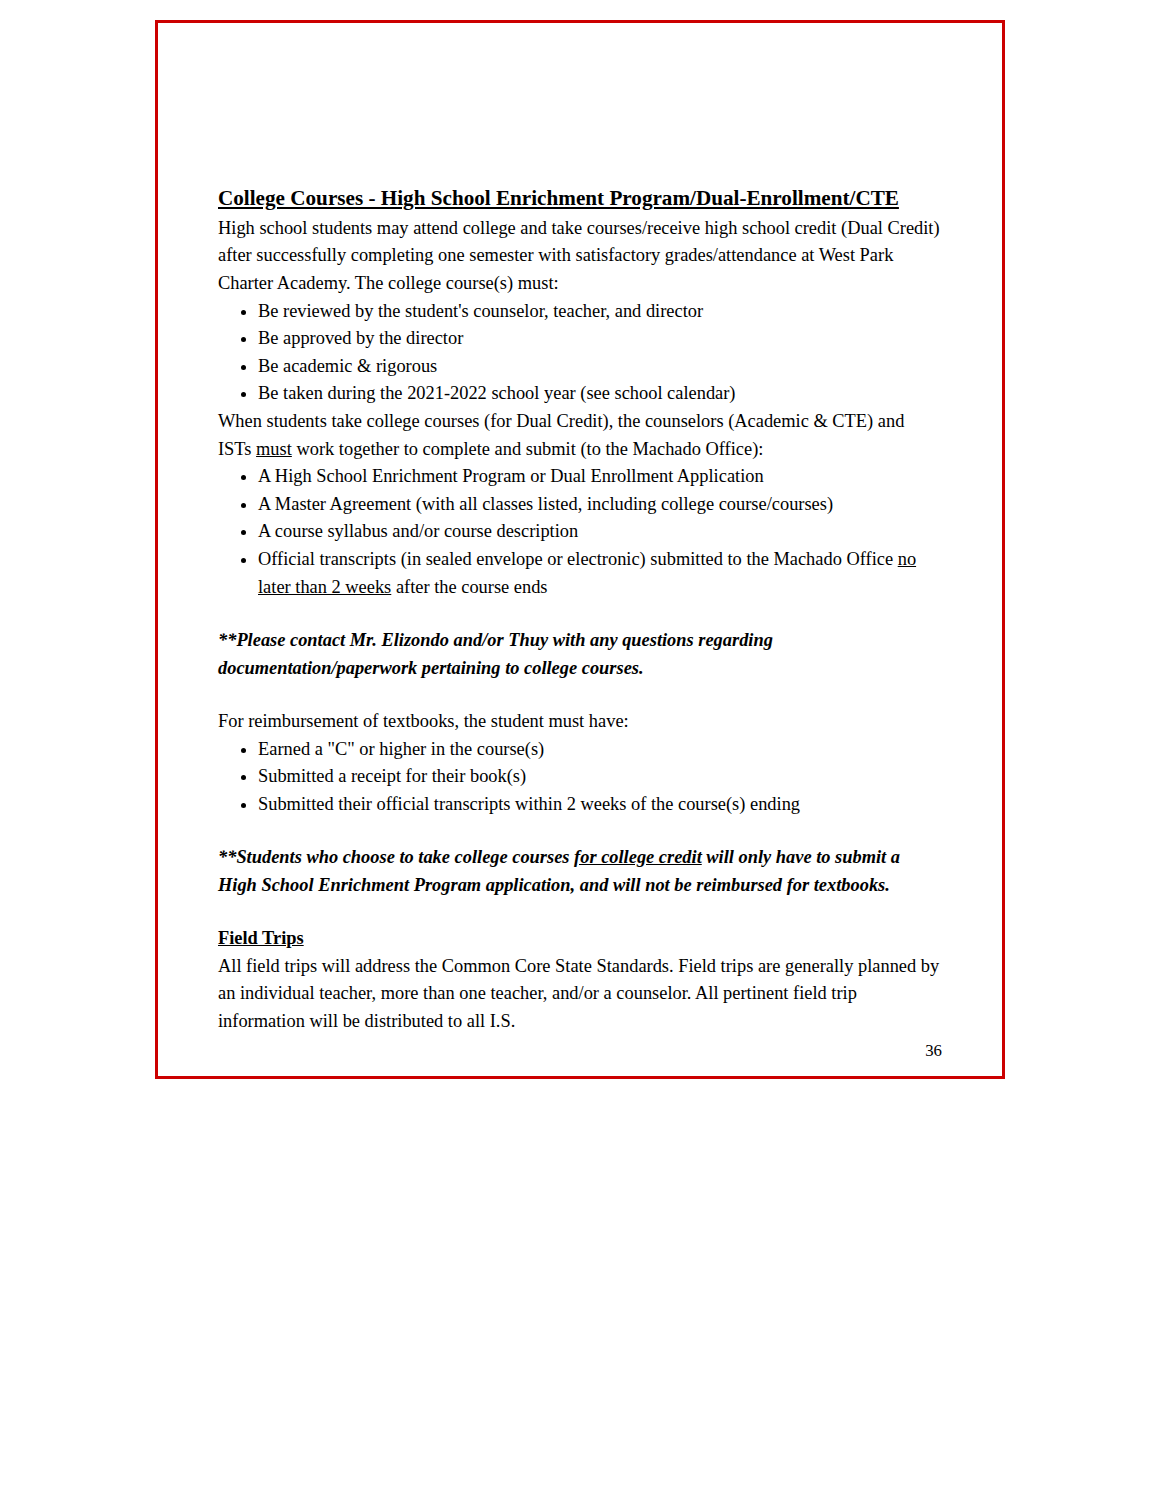College Courses - High School Enrichment Program/Dual-Enrollment/CTE
High school students may attend college and take courses/receive high school credit (Dual Credit) after successfully completing one semester with satisfactory grades/attendance at West Park Charter Academy. The college course(s) must:
Be reviewed by the student's counselor, teacher, and director
Be approved by the director
Be academic & rigorous
Be taken during the 2021-2022 school year (see school calendar)
When students take college courses (for Dual Credit), the counselors (Academic & CTE) and ISTs must work together to complete and submit (to the Machado Office):
A High School Enrichment Program or Dual Enrollment Application
A Master Agreement (with all classes listed, including college course/courses)
A course syllabus and/or course description
Official transcripts (in sealed envelope or electronic) submitted to the Machado Office no later than 2 weeks after the course ends
**Please contact Mr. Elizondo and/or Thuy with any questions regarding documentation/paperwork pertaining to college courses.
For reimbursement of textbooks, the student must have:
Earned a "C" or higher in the course(s)
Submitted a receipt for their book(s)
Submitted their official transcripts within 2 weeks of the course(s) ending
**Students who choose to take college courses for college credit will only have to submit a High School Enrichment Program application, and will not be reimbursed for textbooks.
Field Trips
All field trips will address the Common Core State Standards. Field trips are generally planned by an individual teacher, more than one teacher, and/or a counselor. All pertinent field trip information will be distributed to all I.S.
36